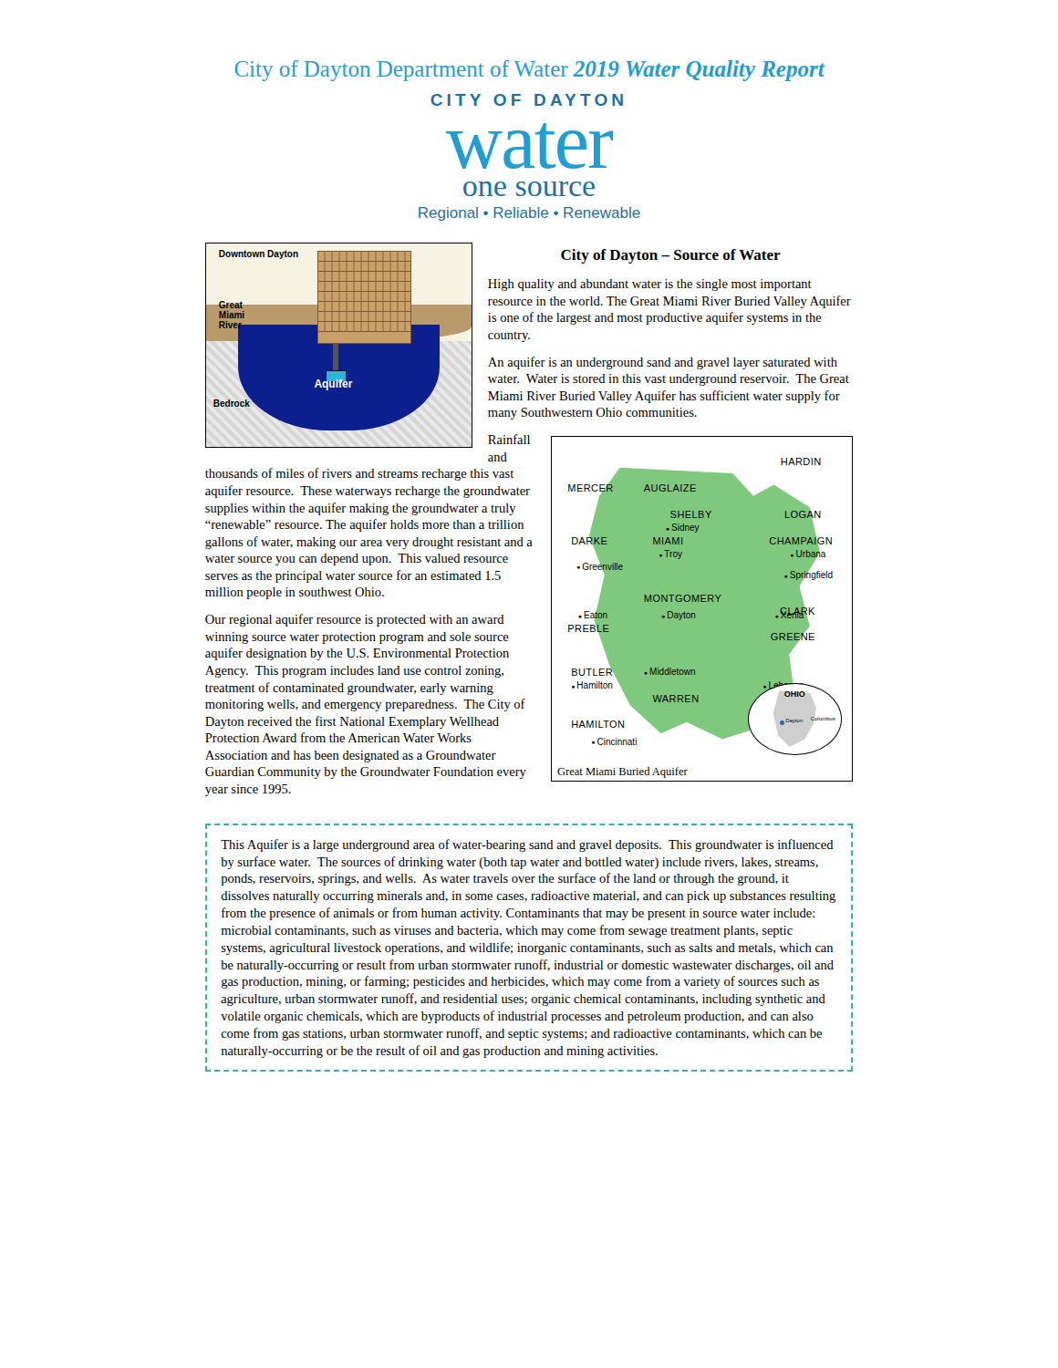City of Dayton Department of Water 2019 Water Quality Report
CITY OF DAYTON
water
one source
Regional • Reliable • Renewable
Downtown Dayton Great
Miami
River Bedrock Aquifer
City of Dayton – Source of Water
High quality and abundant water is the single most important resource in the world. The Great Miami River Buried Valley Aquifer is one of the largest and most productive aquifer systems in the country.
An aquifer is an underground sand and gravel layer saturated with water. Water is stored in this vast underground reservoir. The Great Miami River Buried Valley Aquifer has sufficient water supply for many Southwestern Ohio communities.
HARDIN MERCER AUGLAIZE SHELBY LOGAN Sidney DARKE MIAMI CHAMPAIGN Troy Urbana Greenville Springfield MONTGOMERY CLARK Eaton Dayton Xenia PREBLE GREENE BUTLER Middletown Hamilton Lebanon WARREN HAMILTON Cincinnati
OHIO Dayton Columbus
Great Miami Buried Aquifer
Rainfall and thousands of miles of rivers and streams recharge this vast aquifer resource. These waterways recharge the groundwater supplies within the aquifer making the groundwater a truly “renewable” resource. The aquifer holds more than a trillion gallons of water, making our area very drought resistant and a water source you can depend upon. This valued resource serves as the principal water source for an estimated 1.5 million people in southwest Ohio.
Our regional aquifer resource is protected with an award winning source water protection program and sole source aquifer designation by the U.S. Environmental Protection Agency. This program includes land use control zoning, treatment of contaminated groundwater, early warning monitoring wells, and emergency preparedness. The City of Dayton received the first National Exemplary Wellhead Protection Award from the American Water Works Association and has been designated as a Groundwater Guardian Community by the Groundwater Foundation every year since 1995.
This Aquifer is a large underground area of water-bearing sand and gravel deposits. This groundwater is influenced by surface water. The sources of drinking water (both tap water and bottled water) include rivers, lakes, streams, ponds, reservoirs, springs, and wells. As water travels over the surface of the land or through the ground, it dissolves naturally occurring minerals and, in some cases, radioactive material, and can pick up substances resulting from the presence of animals or from human activity. Contaminants that may be present in source water include: microbial contaminants, such as viruses and bacteria, which may come from sewage treatment plants, septic systems, agricultural livestock operations, and wildlife; inorganic contaminants, such as salts and metals, which can be naturally-occurring or result from urban stormwater runoff, industrial or domestic wastewater discharges, oil and gas production, mining, or farming; pesticides and herbicides, which may come from a variety of sources such as agriculture, urban stormwater runoff, and residential uses; organic chemical contaminants, including synthetic and volatile organic chemicals, which are byproducts of industrial processes and petroleum production, and can also come from gas stations, urban stormwater runoff, and septic systems; and radioactive contaminants, which can be naturally-occurring or be the result of oil and gas production and mining activities.